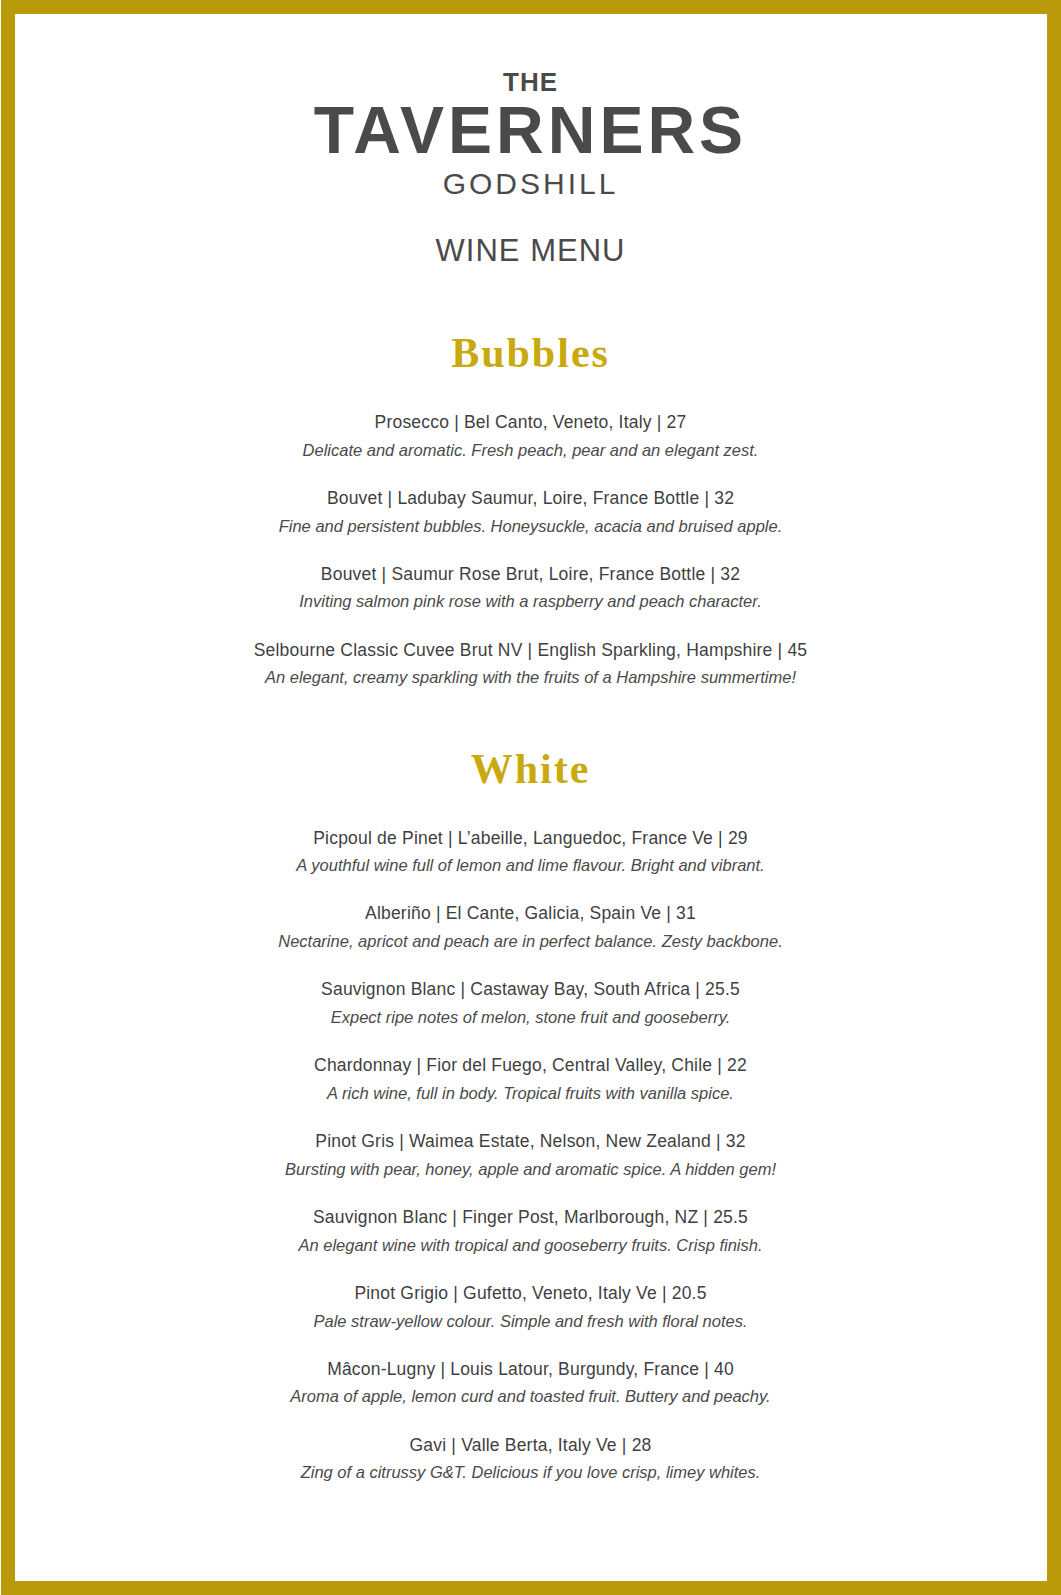The
Taverners
Godshill
WINE MENU
Bubbles
Prosecco | Bel Canto, Veneto, Italy | 27 Delicate and aromatic. Fresh peach, pear and an elegant zest.
Bouvet | Ladubay Saumur, Loire, France Bottle | 32 Fine and persistent bubbles. Honeysuckle, acacia and bruised apple.
Bouvet | Saumur Rose Brut, Loire, France Bottle | 32 Inviting salmon pink rose with a raspberry and peach character.
Selbourne Classic Cuvee Brut NV | English Sparkling, Hampshire | 45 An elegant, creamy sparkling with the fruits of a Hampshire summertime!
White
Picpoul de Pinet | L’abeille, Languedoc, France Ve | 29 A youthful wine full of lemon and lime flavour. Bright and vibrant.
Alberiño | El Cante, Galicia, Spain Ve | 31 Nectarine, apricot and peach are in perfect balance. Zesty backbone.
Sauvignon Blanc | Castaway Bay, South Africa | 25.5 Expect ripe notes of melon, stone fruit and gooseberry.
Chardonnay | Fior del Fuego, Central Valley, Chile | 22 A rich wine, full in body. Tropical fruits with vanilla spice.
Pinot Gris | Waimea Estate, Nelson, New Zealand | 32 Bursting with pear, honey, apple and aromatic spice. A hidden gem!
Sauvignon Blanc | Finger Post, Marlborough, NZ | 25.5 An elegant wine with tropical and gooseberry fruits. Crisp finish.
Pinot Grigio | Gufetto, Veneto, Italy Ve | 20.5 Pale straw-yellow colour. Simple and fresh with floral notes.
Mâcon-Lugny | Louis Latour, Burgundy, France | 40 Aroma of apple, lemon curd and toasted fruit. Buttery and peachy.
Gavi | Valle Berta, Italy Ve | 28 Zing of a citrussy G&T. Delicious if you love crisp, limey whites.